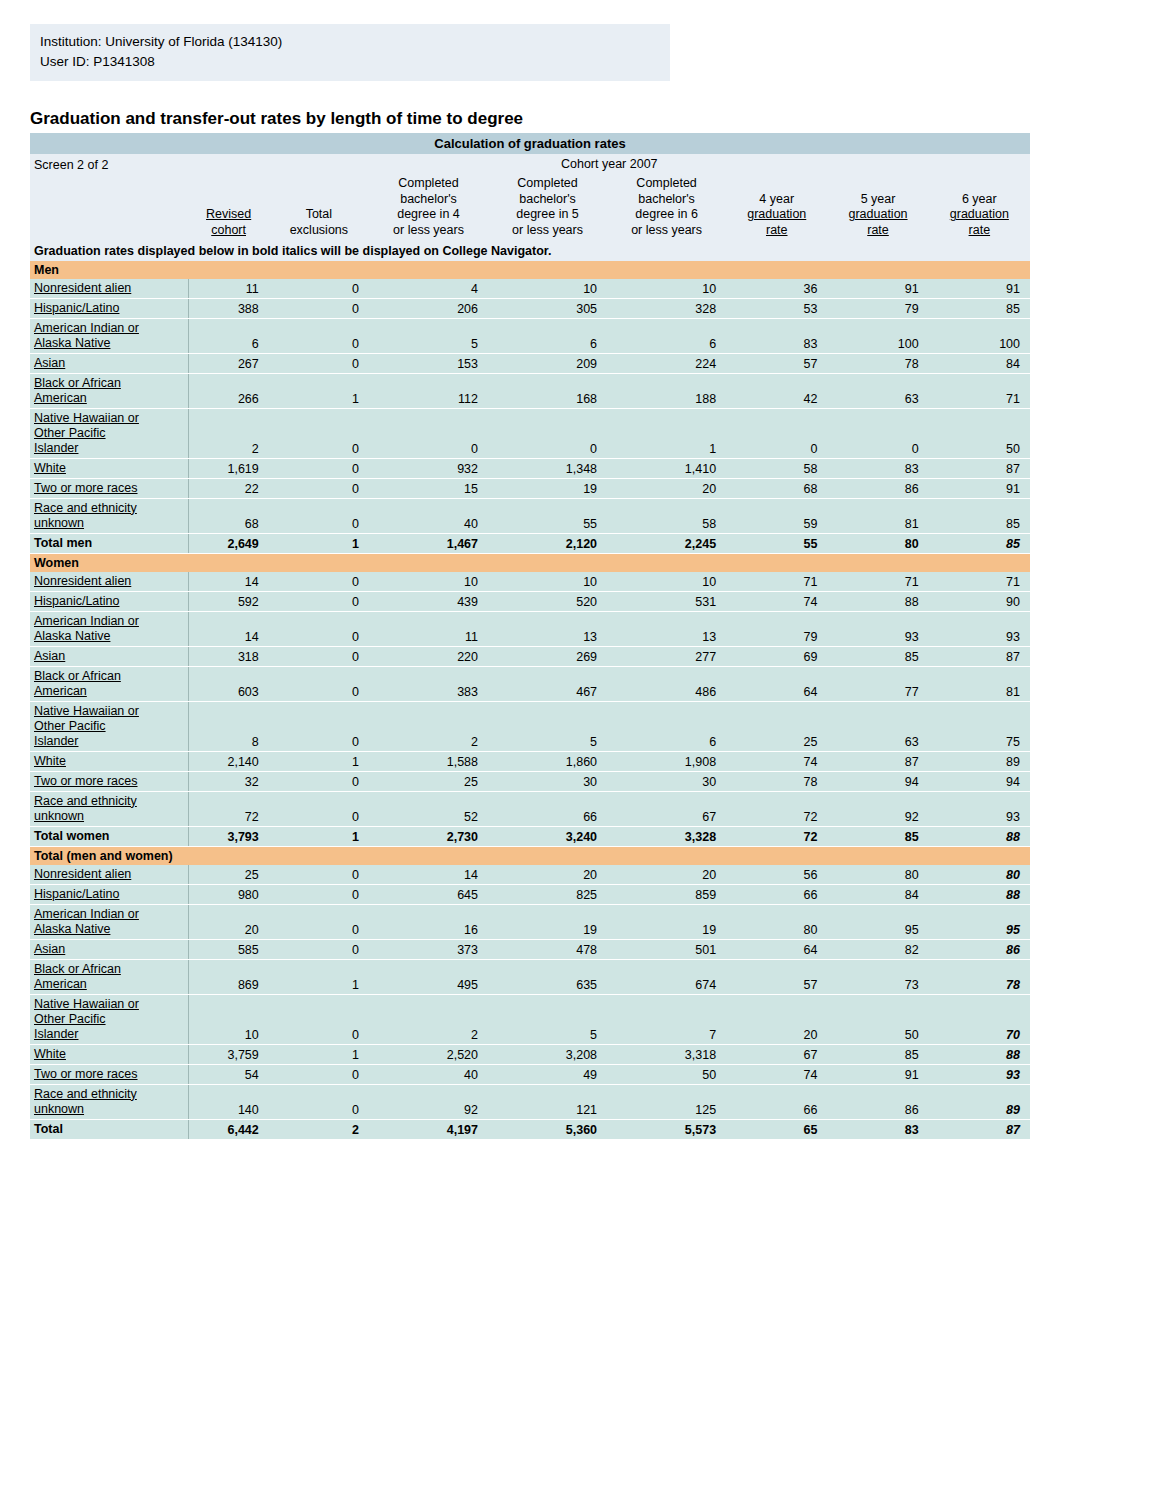Institution: University of Florida (134130)
User ID: P1341308
Graduation and transfer-out rates by length of time to degree
| Calculation of graduation rates |
| Screen 2 of 2 | Cohort year 2007 |
| | Revised cohort | Total exclusions | Completed bachelor's degree in 4 or less years | Completed bachelor's degree in 5 or less years | Completed bachelor's degree in 6 or less years | 4 year graduation rate | 5 year graduation rate | 6 year graduation rate |
| Graduation rates displayed below in bold italics will be displayed on College Navigator. |
| Men |
| Nonresident alien | 11 | 0 | 4 | 10 | 10 | 36 | 91 | 91 |
| Hispanic/Latino | 388 | 0 | 206 | 305 | 328 | 53 | 79 | 85 |
| American Indian or Alaska Native | 6 | 0 | 5 | 6 | 6 | 83 | 100 | 100 |
| Asian | 267 | 0 | 153 | 209 | 224 | 57 | 78 | 84 |
| Black or African American | 266 | 1 | 112 | 168 | 188 | 42 | 63 | 71 |
| Native Hawaiian or Other Pacific Islander | 2 | 0 | 0 | 0 | 1 | 0 | 0 | 50 |
| White | 1,619 | 0 | 932 | 1,348 | 1,410 | 58 | 83 | 87 |
| Two or more races | 22 | 0 | 15 | 19 | 20 | 68 | 86 | 91 |
| Race and ethnicity unknown | 68 | 0 | 40 | 55 | 58 | 59 | 81 | 85 |
| Total men | 2,649 | 1 | 1,467 | 2,120 | 2,245 | 55 | 80 | 85 |
| Women |
| Nonresident alien | 14 | 0 | 10 | 10 | 10 | 71 | 71 | 71 |
| Hispanic/Latino | 592 | 0 | 439 | 520 | 531 | 74 | 88 | 90 |
| American Indian or Alaska Native | 14 | 0 | 11 | 13 | 13 | 79 | 93 | 93 |
| Asian | 318 | 0 | 220 | 269 | 277 | 69 | 85 | 87 |
| Black or African American | 603 | 0 | 383 | 467 | 486 | 64 | 77 | 81 |
| Native Hawaiian or Other Pacific Islander | 8 | 0 | 2 | 5 | 6 | 25 | 63 | 75 |
| White | 2,140 | 1 | 1,588 | 1,860 | 1,908 | 74 | 87 | 89 |
| Two or more races | 32 | 0 | 25 | 30 | 30 | 78 | 94 | 94 |
| Race and ethnicity unknown | 72 | 0 | 52 | 66 | 67 | 72 | 92 | 93 |
| Total women | 3,793 | 1 | 2,730 | 3,240 | 3,328 | 72 | 85 | 88 |
| Total (men and women) |
| Nonresident alien | 25 | 0 | 14 | 20 | 20 | 56 | 80 | 80 |
| Hispanic/Latino | 980 | 0 | 645 | 825 | 859 | 66 | 84 | 88 |
| American Indian or Alaska Native | 20 | 0 | 16 | 19 | 19 | 80 | 95 | 95 |
| Asian | 585 | 0 | 373 | 478 | 501 | 64 | 82 | 86 |
| Black or African American | 869 | 1 | 495 | 635 | 674 | 57 | 73 | 78 |
| Native Hawaiian or Other Pacific Islander | 10 | 0 | 2 | 5 | 7 | 20 | 50 | 70 |
| White | 3,759 | 1 | 2,520 | 3,208 | 3,318 | 67 | 85 | 88 |
| Two or more races | 54 | 0 | 40 | 49 | 50 | 74 | 91 | 93 |
| Race and ethnicity unknown | 140 | 0 | 92 | 121 | 125 | 66 | 86 | 89 |
| Total | 6,442 | 2 | 4,197 | 5,360 | 5,573 | 65 | 83 | 87 |